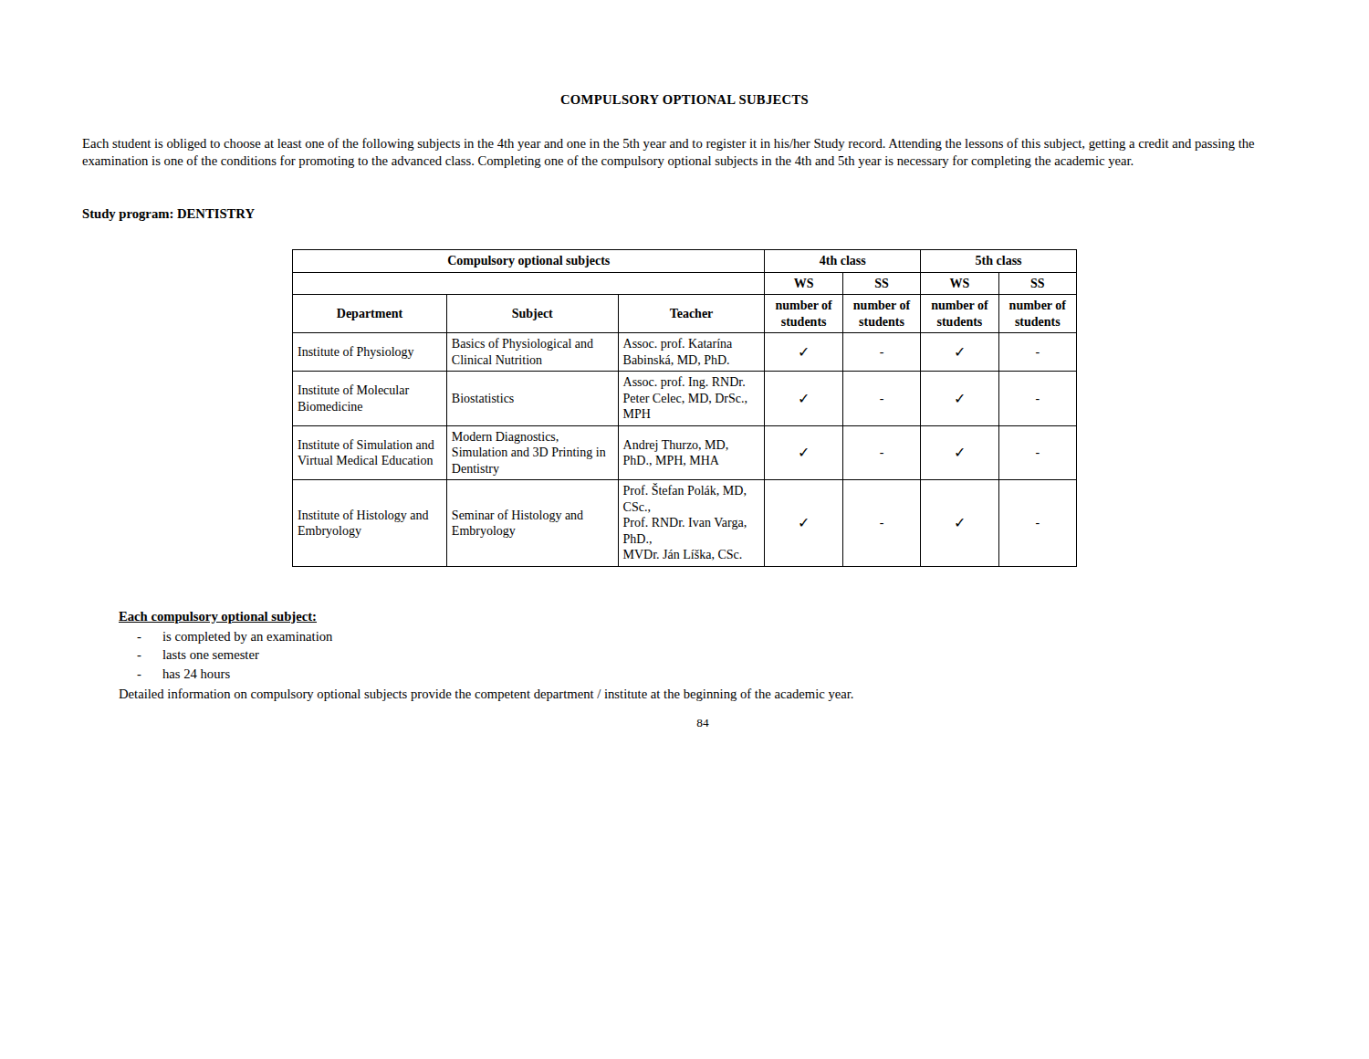COMPULSORY OPTIONAL SUBJECTS
Each student is obliged to choose at least one of the following subjects in the 4th year and one in the 5th year and to register it in his/her Study record. Attending the lessons of this subject, getting a credit and passing the examination is one of the conditions for promoting to the advanced class. Completing one of the compulsory optional subjects in the 4th and 5th year is necessary for completing the academic year.
Study program: DENTISTRY
| Compulsory optional subjects | 4th class | 5th class |
| --- | --- | --- |
| | WS | SS | WS | SS |
| Department | Subject | Teacher | number of students | number of students | number of students | number of students |
| Institute of Physiology | Basics of Physiological and Clinical Nutrition | Assoc. prof. Katarína Babinská, MD, PhD. | ✓ | - | ✓ | - |
| Institute of Molecular Biomedicine | Biostatistics | Assoc. prof. Ing. RNDr. Peter Celec, MD, DrSc., MPH | ✓ | - | ✓ | - |
| Institute of Simulation and Virtual Medical Education | Modern Diagnostics, Simulation and 3D Printing in Dentistry | Andrej Thurzo, MD, PhD., MPH, MHA | ✓ | - | ✓ | - |
| Institute of Histology and Embryology | Seminar of Histology and Embryology | Prof. Štefan Polák, MD, CSc., Prof. RNDr. Ivan Varga, PhD., MVDr. Ján Líška, CSc. | ✓ | - | ✓ | - |
Each compulsory optional subject:
is completed by an examination
lasts one semester
has 24 hours
Detailed information on compulsory optional subjects provide the competent department / institute at the beginning of the academic year.
84